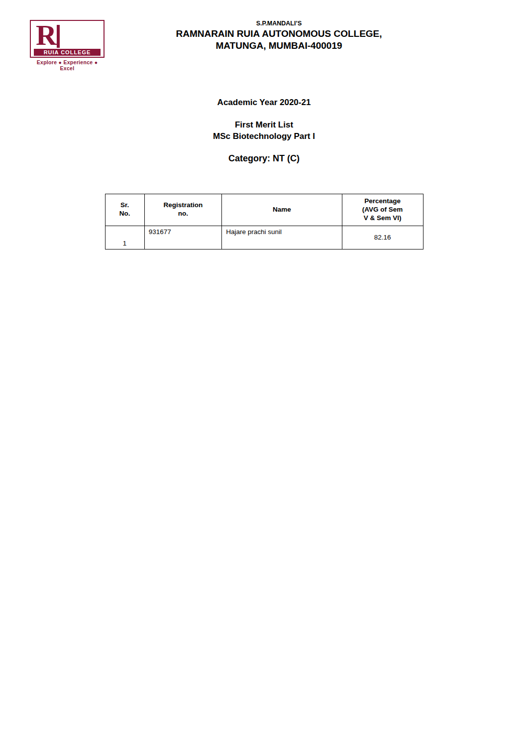R
RUIA COLLEGE
Explore ● Experience ● Excel
S.P.MANDALI’S
RAMNARAIN RUIA AUTONOMOUS COLLEGE,
MATUNGA, MUMBAI-400019
Academic Year 2020-21
First Merit List
MSc Biotechnology Part I
Category: NT (C)
| Sr. No. | Registration no. | Name | Percentage (AVG of Sem V & Sem VI) |
| --- | --- | --- | --- |
| 1 | 931677 | Hajare prachi sunil | 82.16 |